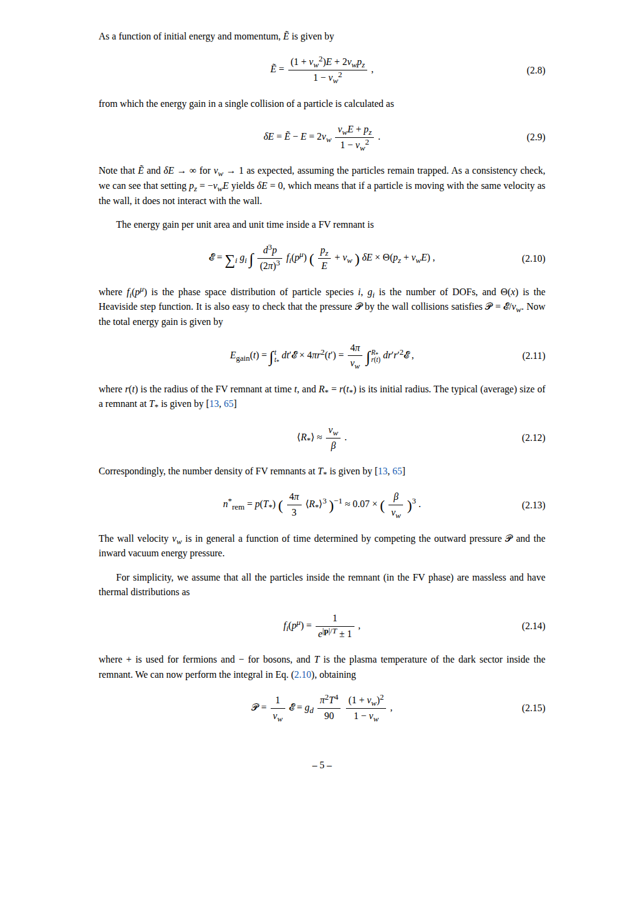As a function of initial energy and momentum, Ẽ is given by
Ẽ = (1 + vw2)E + 2vwpz 1 − vw2 , (2.8)
from which the energy gain in a single collision of a particle is calculated as
δE = Ẽ − E = 2vw vwE + pz 1 − vw2 . (2.9)
Note that Ẽ and δE → ∞ for vw → 1 as expected, assuming the particles remain trapped. As a consistency check, we can see that setting pz = −vwE yields δE = 0, which means that if a particle is moving with the same velocity as the wall, it does not interact with the wall.
The energy gain per unit area and unit time inside a FV remnant is
𝓔 = ∑i gi ∫ d3p (2π)3 fi(pμ) ( pz E + vw ) δE × Θ(pz + vwE) , (2.10)
where fi(pμ) is the phase space distribution of particle species i, gi is the number of DOFs, and Θ(x) is the Heaviside step function. It is also easy to check that the pressure 𝒫 by the wall collisions satisfies 𝒫 = 𝓔/vw. Now the total energy gain is given by
Egain(t) = ∫tt* dt′𝓔 × 4πr2(t′) = 4π vw ∫R*r(t) dr′r′2𝓔 , (2.11)
where r(t) is the radius of the FV remnant at time t, and R* = r(t*) is its initial radius. The typical (average) size of a remnant at T* is given by [13, 65]
⟨R*⟩ ≈ vw β . (2.12)
Correspondingly, the number density of FV remnants at T* is given by [13, 65]
n*rem = p(T*) ( 4π 3 ⟨R*⟩3 )−1 ≈ 0.07 × ( β vw )3 . (2.13)
The wall velocity vw is in general a function of time determined by competing the outward pressure 𝒫 and the inward vacuum energy pressure.
For simplicity, we assume that all the particles inside the remnant (in the FV phase) are massless and have thermal distributions as
fi(pμ) = 1 e|p|/T ± 1 , (2.14)
where + is used for fermions and − for bosons, and T is the plasma temperature of the dark sector inside the remnant. We can now perform the integral in Eq. (2.10), obtaining
𝒫 = 1 vw 𝓔 = gd π2T4 90 (1 + vw)2 1 − vw , (2.15)
– 5 –